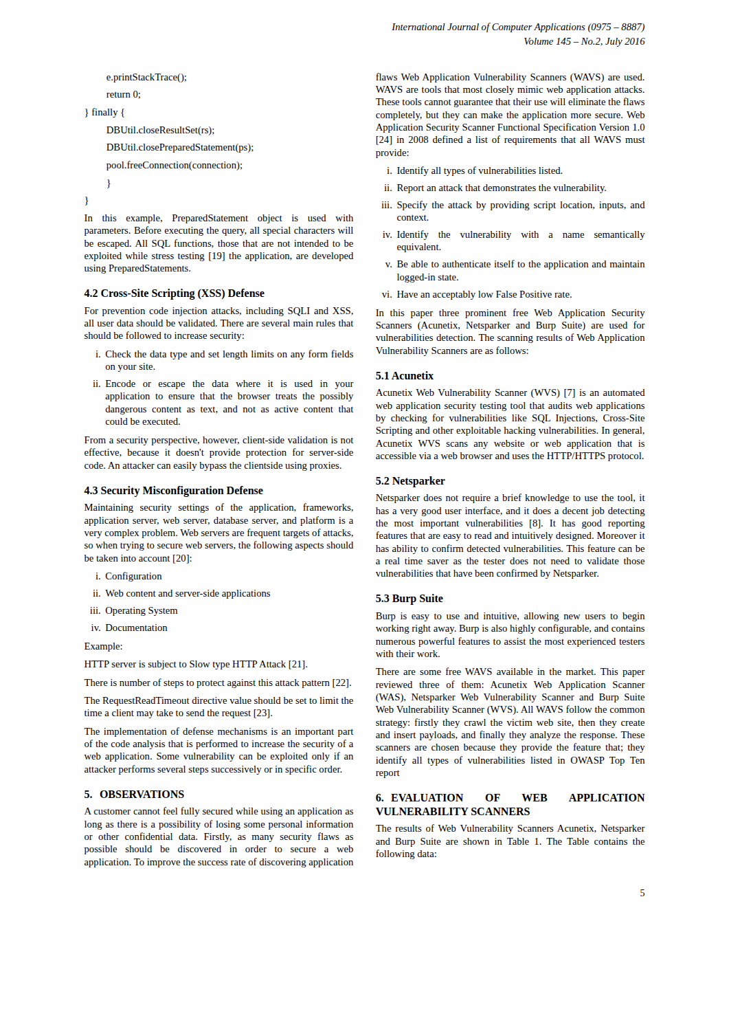International Journal of Computer Applications (0975 – 8887)
Volume 145 – No.2, July 2016
e.printStackTrace();
return 0;
} finally {
DBUtil.closeResultSet(rs);
DBUtil.closePreparedStatement(ps);
pool.freeConnection(connection);
}
}
In this example, PreparedStatement object is used with parameters. Before executing the query, all special characters will be escaped. All SQL functions, those that are not intended to be exploited while stress testing [19] the application, are developed using PreparedStatements.
4.2 Cross-Site Scripting (XSS) Defense
For prevention code injection attacks, including SQLI and XSS, all user data should be validated. There are several main rules that should be followed to increase security:
Check the data type and set length limits on any form fields on your site.
Encode or escape the data where it is used in your application to ensure that the browser treats the possibly dangerous content as text, and not as active content that could be executed.
From a security perspective, however, client-side validation is not effective, because it doesn't provide protection for server-side code. An attacker can easily bypass the clientside using proxies.
4.3 Security Misconfiguration Defense
Maintaining security settings of the application, frameworks, application server, web server, database server, and platform is a very complex problem. Web servers are frequent targets of attacks, so when trying to secure web servers, the following aspects should be taken into account [20]:
Configuration
Web content and server-side applications
Operating System
Documentation
Example:
HTTP server is subject to Slow type HTTP Attack [21].
There is number of steps to protect against this attack pattern [22].
The RequestReadTimeout directive value should be set to limit the time a client may take to send the request [23].
The implementation of defense mechanisms is an important part of the code analysis that is performed to increase the security of a web application. Some vulnerability can be exploited only if an attacker performs several steps successively or in specific order.
5. OBSERVATIONS
A customer cannot feel fully secured while using an application as long as there is a possibility of losing some personal information or other confidential data. Firstly, as many security flaws as possible should be discovered in order to secure a web application. To improve the success rate of discovering application flaws Web Application Vulnerability Scanners (WAVS) are used. WAVS are tools that most closely mimic web application attacks. These tools cannot guarantee that their use will eliminate the flaws completely, but they can make the application more secure. Web Application Security Scanner Functional Specification Version 1.0 [24] in 2008 defined a list of requirements that all WAVS must provide:
Identify all types of vulnerabilities listed.
Report an attack that demonstrates the vulnerability.
Specify the attack by providing script location, inputs, and context.
Identify the vulnerability with a name semantically equivalent.
Be able to authenticate itself to the application and maintain logged-in state.
Have an acceptably low False Positive rate.
In this paper three prominent free Web Application Security Scanners (Acunetix, Netsparker and Burp Suite) are used for vulnerabilities detection. The scanning results of Web Application Vulnerability Scanners are as follows:
5.1 Acunetix
Acunetix Web Vulnerability Scanner (WVS) [7] is an automated web application security testing tool that audits web applications by checking for vulnerabilities like SQL Injections, Cross-Site Scripting and other exploitable hacking vulnerabilities. In general, Acunetix WVS scans any website or web application that is accessible via a web browser and uses the HTTP/HTTPS protocol.
5.2 Netsparker
Netsparker does not require a brief knowledge to use the tool, it has a very good user interface, and it does a decent job detecting the most important vulnerabilities [8]. It has good reporting features that are easy to read and intuitively designed. Moreover it has ability to confirm detected vulnerabilities. This feature can be a real time saver as the tester does not need to validate those vulnerabilities that have been confirmed by Netsparker.
5.3 Burp Suite
Burp is easy to use and intuitive, allowing new users to begin working right away. Burp is also highly configurable, and contains numerous powerful features to assist the most experienced testers with their work.
There are some free WAVS available in the market. This paper reviewed three of them: Acunetix Web Application Scanner (WAS), Netsparker Web Vulnerability Scanner and Burp Suite Web Vulnerability Scanner (WVS). All WAVS follow the common strategy: firstly they crawl the victim web site, then they create and insert payloads, and finally they analyze the response. These scanners are chosen because they provide the feature that; they identify all types of vulnerabilities listed in OWASP Top Ten report
6. EVALUATION OF WEB APPLICATION VULNERABILITY SCANNERS
The results of Web Vulnerability Scanners Acunetix, Netsparker and Burp Suite are shown in Table 1. The Table contains the following data:
5